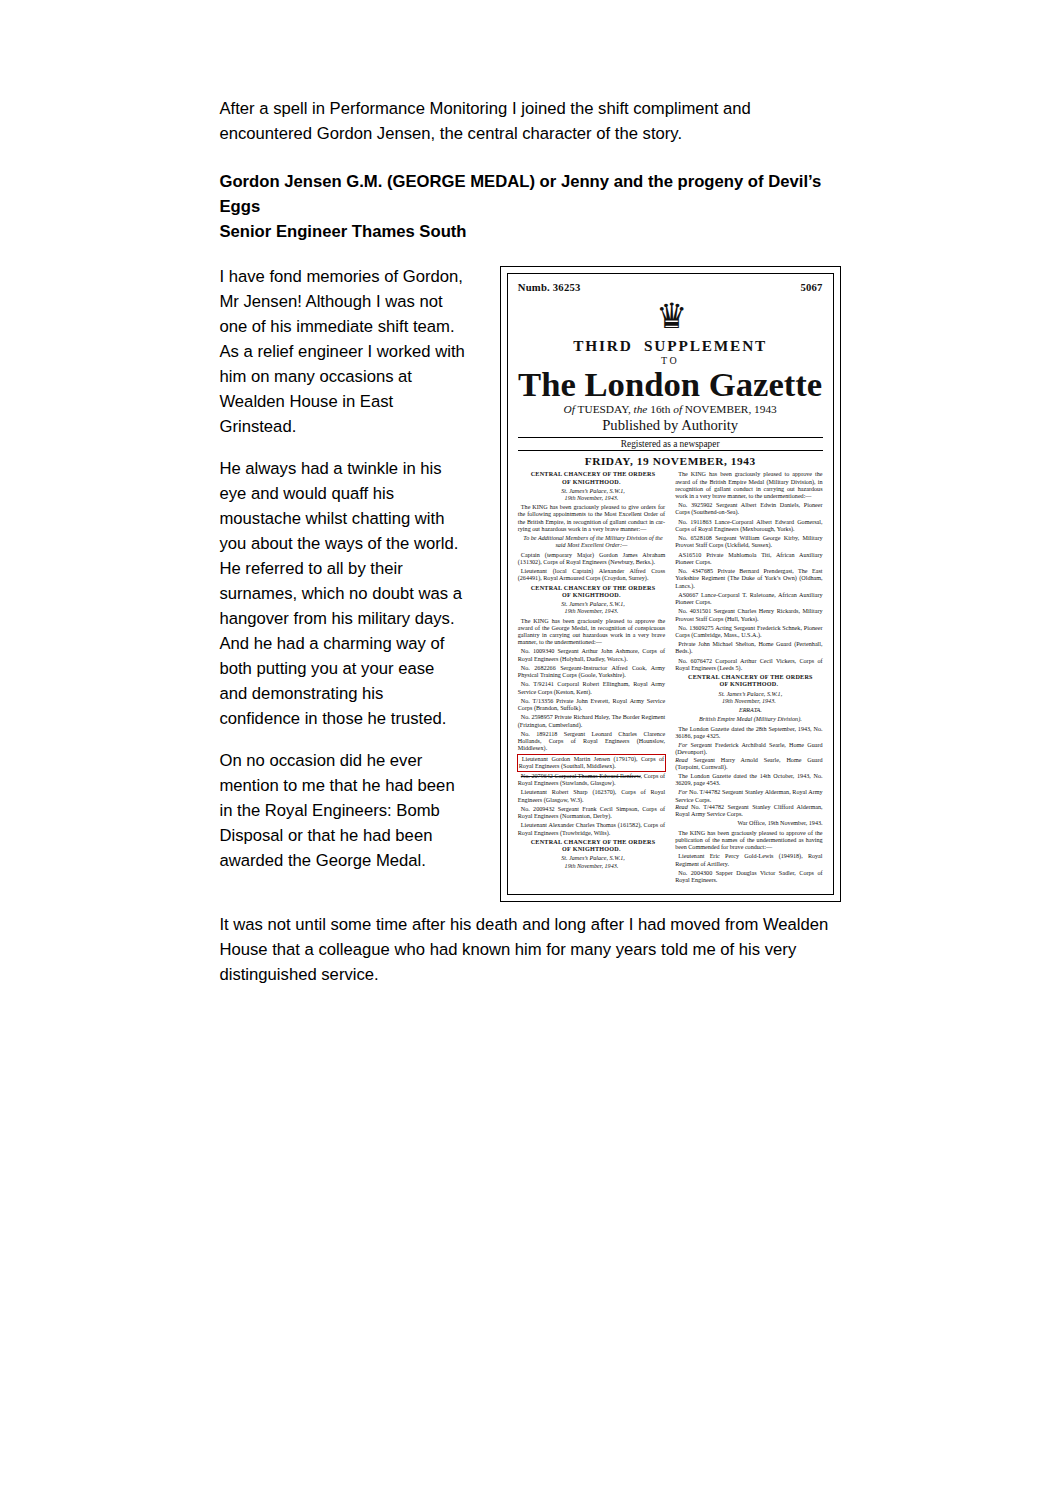After a spell in Performance Monitoring I joined the shift compliment and encountered Gordon Jensen, the central character of the story.
Gordon Jensen G.M. (GEORGE MEDAL) or Jenny and the progeny of Devil’s Eggs
Senior Engineer Thames South
Numb. 362535067
♛
THIRD SUPPLEMENT
TO
The London Gazette
Of TUESDAY, the 16th of NOVEMBER, 1943
Published by Authority
Registered as a newspaper
FRIDAY, 19 NOVEMBER, 1943
CENTRAL CHANCERY OF THE ORDERS
OF KNIGHTHOOD.
St. James’s Palace, S.W.1,
19th November, 1943.
The KING has been graciously pleased to give orders for the following appointments to the Most Excellent Order of the British Empire, in recognition of gallant conduct in carrying out hazardous work in a very brave manner:—
To be Additional Members of the Military Division of the said Most Excellent Order:—
Captain (temporary Major) Gordon James Abraham (131302), Corps of Royal Engineers (Newbury, Berks.).
Lieutenant (local Captain) Alexander Alfred Cross (264491), Royal Armoured Corps (Croydon, Surrey).
CENTRAL CHANCERY OF THE ORDERS
OF KNIGHTHOOD.
St. James’s Palace, S.W.1,
19th November, 1943.
The KING has been graciously pleased to approve the award of the George Medal, in recognition of conspicuous gallantry in carrying out hazardous work in a very brave manner, to the undermentioned:—
No. 1009340 Sergeant Arthur John Ashmore, Corps of Royal Engineers (Holyhall, Dudley, Worcs.).
No. 2682266 Sergeant-Instructor Alfred Cook, Army Physical Training Corps (Goole, Yorkshire).
No. T/92141 Corporal Robert Ellingham, Royal Army Service Corps (Keston, Kent).
No. T/13356 Private John Everett, Royal Army Service Corps (Brandon, Suffolk).
No. 2598957 Private Richard Haley, The Border Regiment (Frizington, Cumberland).
No. 1892118 Sergeant Leonard Charles Clarence Hollands, Corps of Royal Engineers (Hounslow, Middlesex).
Lieutenant Gordon Martin Jensen (179170), Corps of Royal Engineers (Southall, Middlesex).
No. 2079642 Corporal Thomas Edward Renfrew, Corps of Royal Engineers (Stawlands, Glasgow).
Lieutenant Robert Sharp (162370), Corps of Royal Engineers (Glasgow, W.3).
No. 2009432 Sergeant Frank Cecil Simpson, Corps of Royal Engineers (Normanton, Derby).
Lieutenant Alexander Charles Thomas (161582), Corps of Royal Engineers (Trowbridge, Wilts).
CENTRAL CHANCERY OF THE ORDERS
OF KNIGHTHOOD.
St. James’s Palace, S.W.1,
19th November, 1943.
The KING has been graciously pleased to approve the award of the British Empire Medal (Military Division), in recognition of gallant conduct in carrying out hazardous work in a very brave manner, to the undermentioned:—
No. 3925902 Sergeant Albert Edwin Daniels, Pioneer Corps (Southend-on-Sea).
No. 1911863 Lance-Corporal Albert Edward Gomersal, Corps of Royal Engineers (Mexborough, Yorks).
No. 6528108 Sergeant William George Kirby, Military Provost Staff Corps (Uckfield, Sussex).
AS16510 Private Mahlomola Titi, African Auxiliary Pioneer Corps.
No. 4347685 Private Bernard Prendergast, The East Yorkshire Regiment (The Duke of York’s Own) (Oldham, Lancs.).
AS0667 Lance-Corporal T. Raletoane, African Auxiliary Pioneer Corps.
No. 4031501 Sergeant Charles Henry Rickards, Military Provost Staff Corps (Hull, Yorks).
No. 13609275 Acting Sergeant Frederick Schnek, Pioneer Corps (Cambridge, Mass., U.S.A.).
Private John Michael Shelton, Home Guard (Pertenhall, Beds.).
No. 6076472 Corporal Arthur Cecil Vickers, Corps of Royal Engineers (Leeds 5).
CENTRAL CHANCERY OF THE ORDERS
OF KNIGHTHOOD.
St. James’s Palace, S.W.1,
19th November, 1943.
ERRATA.
British Empire Medal (Military Division).
The London Gazette dated the 28th September, 1943, No. 36186, page 4325.
For Sergeant Frederick Archibald Searle, Home Guard (Devonport).
Read Sergeant Harry Arnold Searle, Home Guard (Torpoint, Cornwall).
The London Gazette dated the 14th October, 1943, No. 36209, page 4543.
For No. T/44782 Sergeant Stanley Alderman, Royal Army Service Corps.
Read No. T/44782 Sergeant Stanley Clifford Alderman, Royal Army Service Corps.
War Office, 19th November, 1943.
The KING has been graciously pleased to approve of the publication of the names of the undermentioned as having been Commended for brave conduct:—
Lieutenant Eric Percy Gold-Lewis (194918), Royal Regiment of Artillery.
No. 2004300 Sapper Douglas Victor Sadler, Corps of Royal Engineers.
I have fond memories of Gordon, Mr Jensen! Although I was not one of his immediate shift team. As a relief engineer I worked with him on many occasions at Wealden House in East Grinstead.
He always had a twinkle in his eye and would quaff his moustache whilst chatting with you about the ways of the world. He referred to all by their surnames, which no doubt was a hangover from his military days. And he had a charming way of both putting you at your ease and demonstrating his confidence in those he trusted.
On no occasion did he ever mention to me that he had been in the Royal Engineers: Bomb Disposal or that he had been awarded the George Medal.
It was not until some time after his death and long after I had moved from Wealden House that a colleague who had known him for many years told me of his very distinguished service.